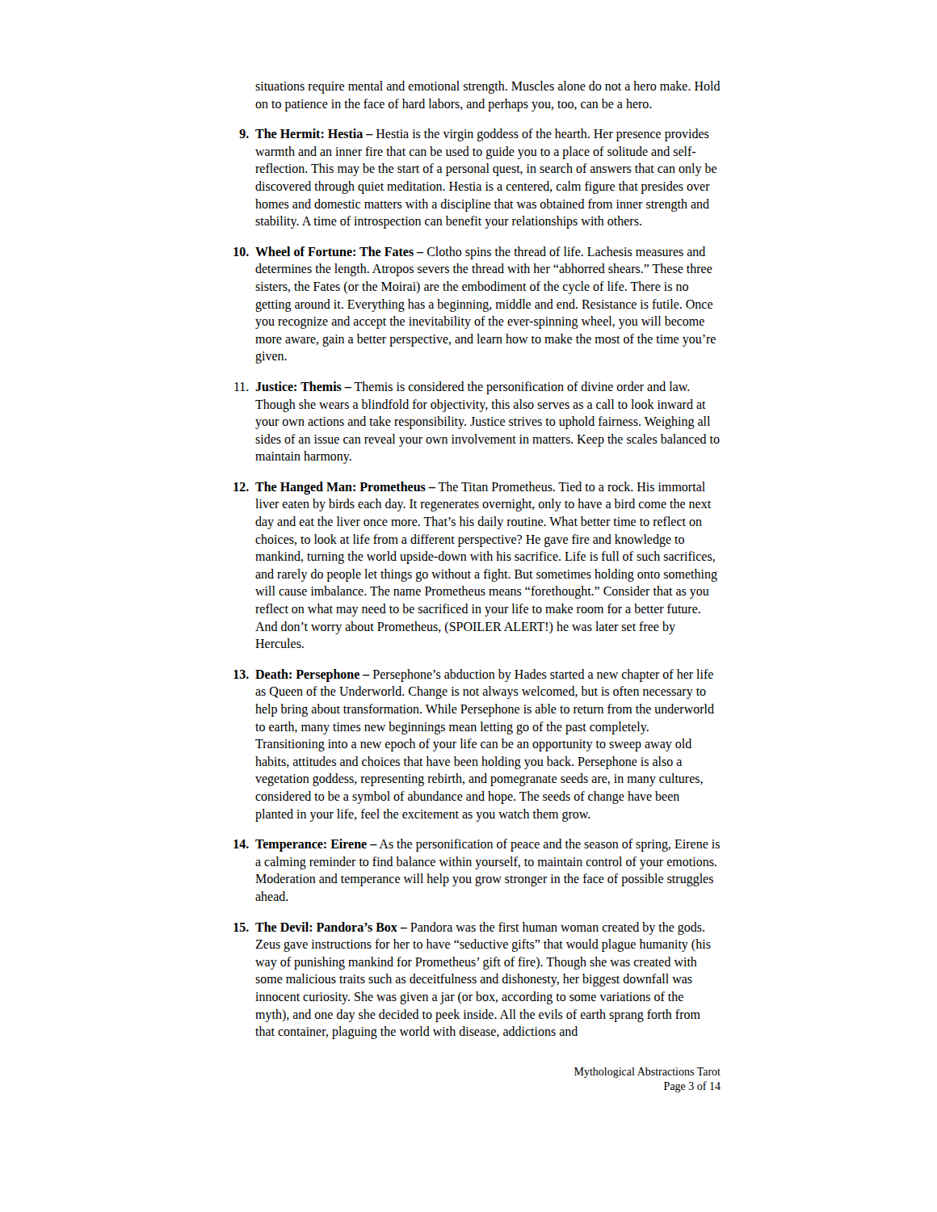situations require mental and emotional strength. Muscles alone do not a hero make. Hold on to patience in the face of hard labors, and perhaps you, too, can be a hero.
9. The Hermit: Hestia – Hestia is the virgin goddess of the hearth. Her presence provides warmth and an inner fire that can be used to guide you to a place of solitude and self-reflection. This may be the start of a personal quest, in search of answers that can only be discovered through quiet meditation. Hestia is a centered, calm figure that presides over homes and domestic matters with a discipline that was obtained from inner strength and stability. A time of introspection can benefit your relationships with others.
10. Wheel of Fortune: The Fates – Clotho spins the thread of life. Lachesis measures and determines the length. Atropos severs the thread with her “abhorred shears.” These three sisters, the Fates (or the Moirai) are the embodiment of the cycle of life. There is no getting around it. Everything has a beginning, middle and end. Resistance is futile. Once you recognize and accept the inevitability of the ever-spinning wheel, you will become more aware, gain a better perspective, and learn how to make the most of the time you’re given.
11. Justice: Themis – Themis is considered the personification of divine order and law. Though she wears a blindfold for objectivity, this also serves as a call to look inward at your own actions and take responsibility. Justice strives to uphold fairness. Weighing all sides of an issue can reveal your own involvement in matters. Keep the scales balanced to maintain harmony.
12. The Hanged Man: Prometheus – The Titan Prometheus. Tied to a rock. His immortal liver eaten by birds each day. It regenerates overnight, only to have a bird come the next day and eat the liver once more. That’s his daily routine. What better time to reflect on choices, to look at life from a different perspective? He gave fire and knowledge to mankind, turning the world upside-down with his sacrifice. Life is full of such sacrifices, and rarely do people let things go without a fight. But sometimes holding onto something will cause imbalance. The name Prometheus means “forethought.” Consider that as you reflect on what may need to be sacrificed in your life to make room for a better future. And don’t worry about Prometheus, (SPOILER ALERT!) he was later set free by Hercules.
13. Death: Persephone – Persephone’s abduction by Hades started a new chapter of her life as Queen of the Underworld. Change is not always welcomed, but is often necessary to help bring about transformation. While Persephone is able to return from the underworld to earth, many times new beginnings mean letting go of the past completely. Transitioning into a new epoch of your life can be an opportunity to sweep away old habits, attitudes and choices that have been holding you back. Persephone is also a vegetation goddess, representing rebirth, and pomegranate seeds are, in many cultures, considered to be a symbol of abundance and hope. The seeds of change have been planted in your life, feel the excitement as you watch them grow.
14. Temperance: Eirene – As the personification of peace and the season of spring, Eirene is a calming reminder to find balance within yourself, to maintain control of your emotions. Moderation and temperance will help you grow stronger in the face of possible struggles ahead.
15. The Devil: Pandora’s Box – Pandora was the first human woman created by the gods. Zeus gave instructions for her to have “seductive gifts” that would plague humanity (his way of punishing mankind for Prometheus’ gift of fire). Though she was created with some malicious traits such as deceitfulness and dishonesty, her biggest downfall was innocent curiosity. She was given a jar (or box, according to some variations of the myth), and one day she decided to peek inside. All the evils of earth sprang forth from that container, plaguing the world with disease, addictions and
Mythological Abstractions Tarot
Page 3 of 14